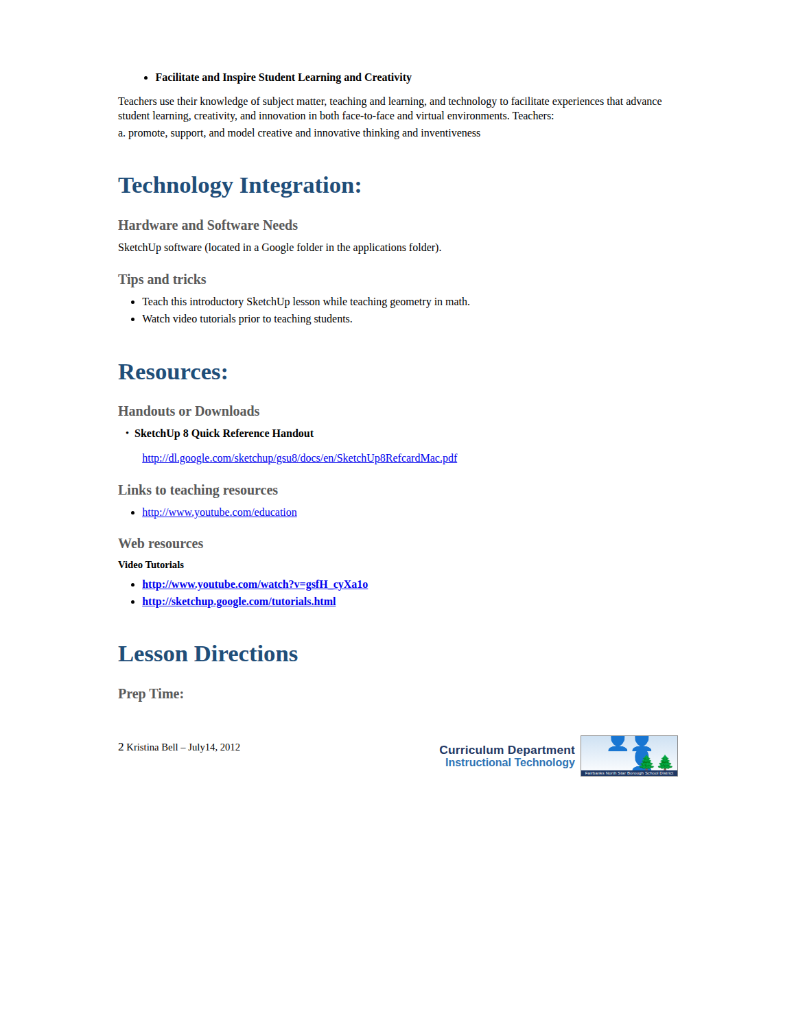Facilitate and Inspire Student Learning and Creativity
Teachers use their knowledge of subject matter, teaching and learning, and technology to facilitate experiences that advance student learning, creativity, and innovation in both face-to-face and virtual environments. Teachers:
a. promote, support, and model creative and innovative thinking and inventiveness
Technology Integration:
Hardware and Software Needs
SketchUp software (located in a Google folder in the applications folder).
Tips and tricks
Teach this introductory SketchUp lesson while teaching geometry in math.
Watch video tutorials prior to teaching students.
Resources:
Handouts or Downloads
SketchUp 8 Quick Reference Handout
http://dl.google.com/sketchup/gsu8/docs/en/SketchUp8RefcardMac.pdf
Links to teaching resources
http://www.youtube.com/education
Web resources
Video Tutorials
http://www.youtube.com/watch?v=gsfH_cyXa1o
http://sketchup.google.com/tutorials.html
Lesson Directions
Prep Time:
2 Kristina Bell – July14, 2012
Curriculum Department
Instructional Technology
👤👤👤
🌲🌲
Fairbanks North Star Borough School District